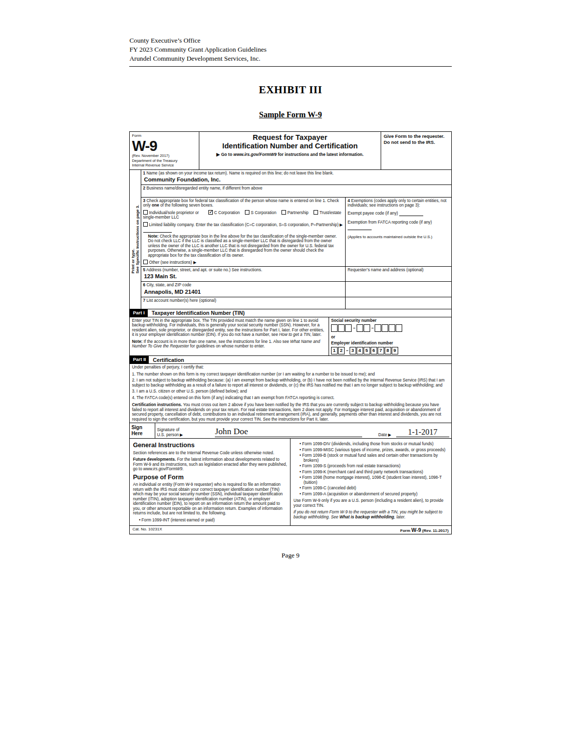County Executive’s Office
FY 2023 Community Grant Application Guidelines
Arundel Community Development Services, Inc.
EXHIBIT III
Sample Form W-9
Form
W-9
(Rev. November 2017)
Department of the Treasury
Internal Revenue Service
Request for Taxpayer
Identification Number and Certification
▶ Go to www.irs.gov/FormW9 for instructions and the latest information.
Give Form to the requester. Do not send to the IRS.
Print or type.
See Specific Instructions on page 3.
1 Name (as shown on your income tax return). Name is required on this line; do not leave this line blank.
Community Foundation, Inc.
2 Business name/disregarded entity name, if different from above
3 Check appropriate box for federal tax classification of the person whose name is entered on line 1. Check only one of the following seven boxes.
Individual/sole proprietor or single-member LLC
C Corporation
S Corporation
Partnership
Trust/estate
Limited liability company. Enter the tax classification (C=C corporation, S=S corporation, P=Partnership) ▶
Note: Check the appropriate box in the line above for the tax classification of the single-member owner. Do not check LLC if the LLC is classified as a single-member LLC that is disregarded from the owner unless the owner of the LLC is another LLC that is not disregarded from the owner for U.S. federal tax purposes. Otherwise, a single-member LLC that is disregarded from the owner should check the appropriate box for the tax classification of its owner.
Other (see instructions) ▶
4 Exemptions (codes apply only to certain entities, not individuals; see instructions on page 3):
Exempt payee code (if any)
Exemption from FATCA reporting code (if any)
(Applies to accounts maintained outside the U.S.)
5 Address (number, street, and apt. or suite no.) See instructions.
123 Main St.
Requester’s name and address (optional)
6 City, state, and ZIP code
Annapolis, MD 21401
7 List account number(s) here (optional)
Part I
Taxpayer Identification Number (TIN)
Enter your TIN in the appropriate box. The TIN provided must match the name given on line 1 to avoid backup withholding. For individuals, this is generally your social security number (SSN). However, for a resident alien, sole proprietor, or disregarded entity, see the instructions for Part I, later. For other entities, it is your employer identification number (EIN). If you do not have a number, see How to get a TIN, later.
Note: If the account is in more than one name, see the instructions for line 1. Also see What Name and Number To Give the Requester for guidelines on whose number to enter.
Social security number
–
–
or
Employer identification number
1
2
–
3
4
5
6
7
8
9
Part II
Certification
Under penalties of perjury, I certify that:
1. The number shown on this form is my correct taxpayer identification number (or I am waiting for a number to be issued to me); and
2. I am not subject to backup withholding because: (a) I am exempt from backup withholding, or (b) I have not been notified by the Internal Revenue Service (IRS) that I am subject to backup withholding as a result of a failure to report all interest or dividends, or (c) the IRS has notified me that I am no longer subject to backup withholding; and
3. I am a U.S. citizen or other U.S. person (defined below); and
4. The FATCA code(s) entered on this form (if any) indicating that I am exempt from FATCA reporting is correct.
Certification instructions. You must cross out item 2 above if you have been notified by the IRS that you are currently subject to backup withholding because you have failed to report all interest and dividends on your tax return. For real estate transactions, item 2 does not apply. For mortgage interest paid, acquisition or abandonment of secured property, cancellation of debt, contributions to an individual retirement arrangement (IRA), and generally, payments other than interest and dividends, you are not required to sign the certification, but you must provide your correct TIN. See the instructions for Part II, later.
Sign
Here
Signature of
U.S. person ▶
John Doe
Date ▶
1-1-2017
General Instructions
Section references are to the Internal Revenue Code unless otherwise noted.
Future developments. For the latest information about developments related to Form W-9 and its instructions, such as legislation enacted after they were published, go to www.irs.gov/FormW9.
Purpose of Form
An individual or entity (Form W-9 requester) who is required to file an information return with the IRS must obtain your correct taxpayer identification number (TIN) which may be your social security number (SSN), individual taxpayer identification number (ITIN), adoption taxpayer identification number (ATIN), or employer identification number (EIN), to report on an information return the amount paid to you, or other amount reportable on an information return. Examples of information returns include, but are not limited to, the following.
Form 1099-INT (interest earned or paid)
Form 1099-DIV (dividends, including those from stocks or mutual funds)
Form 1099-MISC (various types of income, prizes, awards, or gross proceeds)
Form 1099-B (stock or mutual fund sales and certain other transactions by brokers)
Form 1099-S (proceeds from real estate transactions)
Form 1099-K (merchant card and third party network transactions)
Form 1098 (home mortgage interest), 1098-E (student loan interest), 1098-T (tuition)
Form 1099-C (canceled debt)
Form 1099-A (acquisition or abandonment of secured property)
Use Form W-9 only if you are a U.S. person (including a resident alien), to provide your correct TIN.
If you do not return Form W-9 to the requester with a TIN, you might be subject to backup withholding. See What is backup withholding, later.
Cat. No. 10231X
Form W-9 (Rev. 11-2017)
Page 9